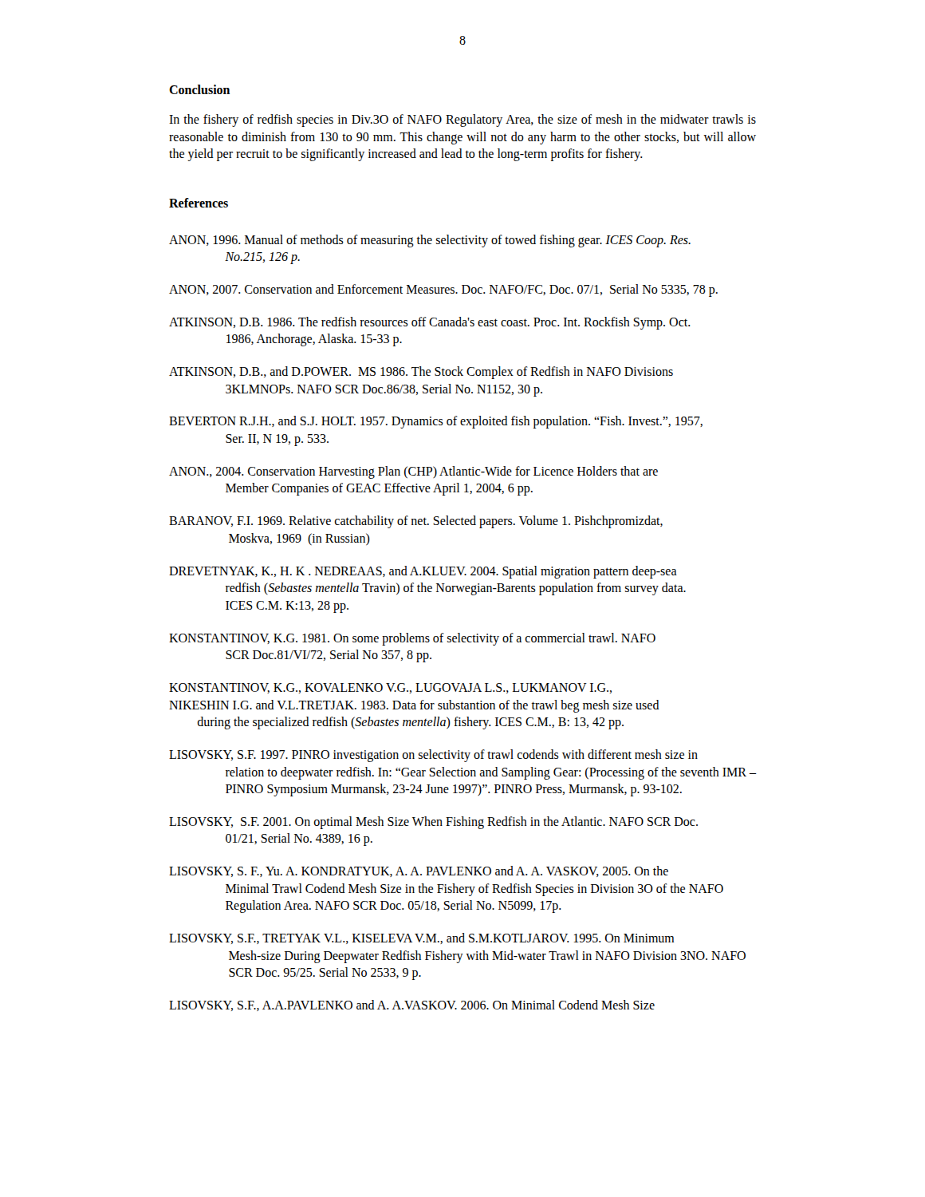8
Conclusion
In the fishery of redfish species in Div.3O of NAFO Regulatory Area, the size of mesh in the midwater trawls is reasonable to diminish from 130 to 90 mm. This change will not do any harm to the other stocks, but will allow the yield per recruit to be significantly increased and lead to the long-term profits for fishery.
References
ANON, 1996. Manual of methods of measuring the selectivity of towed fishing gear. ICES Coop. Res.
No.215, 126 p.
ANON, 2007. Conservation and Enforcement Measures. Doc. NAFO/FC, Doc. 07/1, Serial No 5335, 78 p.
ATKINSON, D.B. 1986. The redfish resources off Canada's east coast. Proc. Int. Rockfish Symp. Oct.
1986, Anchorage, Alaska. 15-33 p.
ATKINSON, D.B., and D.POWER. MS 1986. The Stock Complex of Redfish in NAFO Divisions
3KLMNOPs. NAFO SCR Doc.86/38, Serial No. N1152, 30 p.
BEVERTON R.J.H., and S.J. HOLT. 1957. Dynamics of exploited fish population. “Fish. Invest.”, 1957,
Ser. II, N 19, p. 533.
ANON., 2004. Conservation Harvesting Plan (CHP) Atlantic-Wide for Licence Holders that are
Member Companies of GEAC Effective April 1, 2004, 6 pp.
BARANOV, F.I. 1969. Relative catchability of net. Selected papers. Volume 1. Pishchpromizdat,
Moskva, 1969 (in Russian)
DREVETNYAK, K., H. K . NEDREAAS, and A.KLUEV. 2004. Spatial migration pattern deep-sea
redfish (Sebastes mentella Travin) of the Norwegian-Barents population from survey data.
ICES C.M. K:13, 28 pp.
KONSTANTINOV, K.G. 1981. On some problems of selectivity of a commercial trawl. NAFO
SCR Doc.81/VI/72, Serial No 357, 8 pp.
KONSTANTINOV, K.G., KOVALENKO V.G., LUGOVAJA L.S., LUKMANOV I.G.,
NIKESHIN I.G. and V.L.TRETJAK. 1983. Data for substantion of the trawl beg mesh size used
during the specialized redfish (Sebastes mentella) fishery. ICES C.M., B: 13, 42 pp.
LISOVSKY, S.F. 1997. PINRO investigation on selectivity of trawl codends with different mesh size in
relation to deepwater redfish. In: “Gear Selection and Sampling Gear: (Processing of the seventh IMR –
PINRO Symposium Murmansk, 23-24 June 1997)”. PINRO Press, Murmansk, p. 93-102.
LISOVSKY, S.F. 2001. On optimal Mesh Size When Fishing Redfish in the Atlantic. NAFO SCR Doc.
01/21, Serial No. 4389, 16 p.
LISOVSKY, S. F., Yu. A. KONDRATYUK, A. A. PAVLENKO and A. A. VASKOV, 2005. On the
Minimal Trawl Codend Mesh Size in the Fishery of Redfish Species in Division 3O of the NAFO
Regulation Area. NAFO SCR Doc. 05/18, Serial No. N5099, 17p.
LISOVSKY, S.F., TRETYAK V.L., KISELEVA V.M., and S.M.KOTLJAROV. 1995. On Minimum
Mesh-size During Deepwater Redfish Fishery with Mid-water Trawl in NAFO Division 3NO. NAFO
SCR Doc. 95/25. Serial No 2533, 9 p.
LISOVSKY, S.F., A.A.PAVLENKO and A. A.VASKOV. 2006. On Minimal Codend Mesh Size